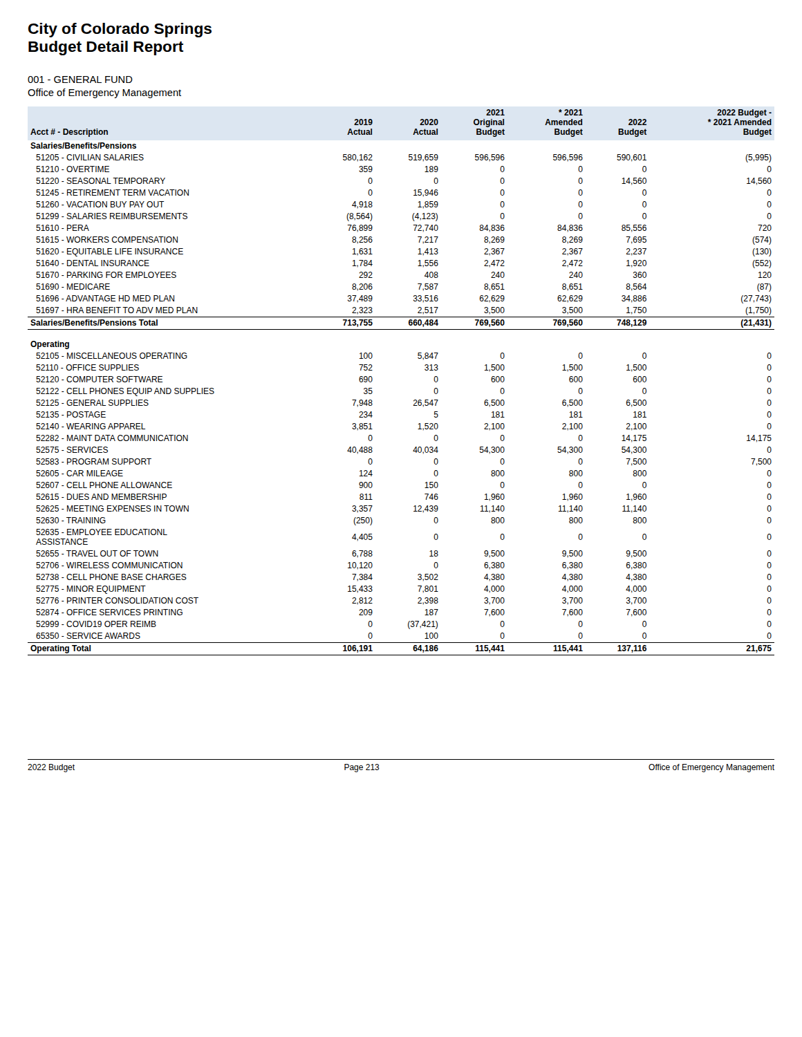City of Colorado Springs
Budget Detail Report
001 - GENERAL FUND
Office of Emergency Management
| Acct # - Description | 2019 Actual | 2020 Actual | 2021 Original Budget | * 2021 Amended Budget | 2022 Budget | 2022 Budget - * 2021 Amended Budget |
| --- | --- | --- | --- | --- | --- | --- |
| Salaries/Benefits/Pensions | | | | | | |
| 51205 - CIVILIAN SALARIES | 580,162 | 519,659 | 596,596 | 596,596 | 590,601 | (5,995) |
| 51210 - OVERTIME | 359 | 189 | 0 | 0 | 0 | 0 |
| 51220 - SEASONAL TEMPORARY | 0 | 0 | 0 | 0 | 14,560 | 14,560 |
| 51245 - RETIREMENT TERM VACATION | 0 | 15,946 | 0 | 0 | 0 | 0 |
| 51260 - VACATION BUY PAY OUT | 4,918 | 1,859 | 0 | 0 | 0 | 0 |
| 51299 - SALARIES REIMBURSEMENTS | (8,564) | (4,123) | 0 | 0 | 0 | 0 |
| 51610 - PERA | 76,899 | 72,740 | 84,836 | 84,836 | 85,556 | 720 |
| 51615 - WORKERS COMPENSATION | 8,256 | 7,217 | 8,269 | 8,269 | 7,695 | (574) |
| 51620 - EQUITABLE LIFE INSURANCE | 1,631 | 1,413 | 2,367 | 2,367 | 2,237 | (130) |
| 51640 - DENTAL INSURANCE | 1,784 | 1,556 | 2,472 | 2,472 | 1,920 | (552) |
| 51670 - PARKING FOR EMPLOYEES | 292 | 408 | 240 | 240 | 360 | 120 |
| 51690 - MEDICARE | 8,206 | 7,587 | 8,651 | 8,651 | 8,564 | (87) |
| 51696 - ADVANTAGE HD MED PLAN | 37,489 | 33,516 | 62,629 | 62,629 | 34,886 | (27,743) |
| 51697 - HRA BENEFIT TO ADV MED PLAN | 2,323 | 2,517 | 3,500 | 3,500 | 1,750 | (1,750) |
| Salaries/Benefits/Pensions Total | 713,755 | 660,484 | 769,560 | 769,560 | 748,129 | (21,431) |
| Operating | | | | | | |
| 52105 - MISCELLANEOUS OPERATING | 100 | 5,847 | 0 | 0 | 0 | 0 |
| 52110 - OFFICE SUPPLIES | 752 | 313 | 1,500 | 1,500 | 1,500 | 0 |
| 52120 - COMPUTER SOFTWARE | 690 | 0 | 600 | 600 | 600 | 0 |
| 52122 - CELL PHONES EQUIP AND SUPPLIES | 35 | 0 | 0 | 0 | 0 | 0 |
| 52125 - GENERAL SUPPLIES | 7,948 | 26,547 | 6,500 | 6,500 | 6,500 | 0 |
| 52135 - POSTAGE | 234 | 5 | 181 | 181 | 181 | 0 |
| 52140 - WEARING APPAREL | 3,851 | 1,520 | 2,100 | 2,100 | 2,100 | 0 |
| 52282 - MAINT DATA COMMUNICATION | 0 | 0 | 0 | 0 | 14,175 | 14,175 |
| 52575 - SERVICES | 40,488 | 40,034 | 54,300 | 54,300 | 54,300 | 0 |
| 52583 - PROGRAM SUPPORT | 0 | 0 | 0 | 0 | 7,500 | 7,500 |
| 52605 - CAR MILEAGE | 124 | 0 | 800 | 800 | 800 | 0 |
| 52607 - CELL PHONE ALLOWANCE | 900 | 150 | 0 | 0 | 0 | 0 |
| 52615 - DUES AND MEMBERSHIP | 811 | 746 | 1,960 | 1,960 | 1,960 | 0 |
| 52625 - MEETING EXPENSES IN TOWN | 3,357 | 12,439 | 11,140 | 11,140 | 11,140 | 0 |
| 52630 - TRAINING | (250) | 0 | 800 | 800 | 800 | 0 |
| 52635 - EMPLOYEE EDUCATIONL ASSISTANCE | 4,405 | 0 | 0 | 0 | 0 | 0 |
| 52655 - TRAVEL OUT OF TOWN | 6,788 | 18 | 9,500 | 9,500 | 9,500 | 0 |
| 52706 - WIRELESS COMMUNICATION | 10,120 | 0 | 6,380 | 6,380 | 6,380 | 0 |
| 52738 - CELL PHONE BASE CHARGES | 7,384 | 3,502 | 4,380 | 4,380 | 4,380 | 0 |
| 52775 - MINOR EQUIPMENT | 15,433 | 7,801 | 4,000 | 4,000 | 4,000 | 0 |
| 52776 - PRINTER CONSOLIDATION COST | 2,812 | 2,398 | 3,700 | 3,700 | 3,700 | 0 |
| 52874 - OFFICE SERVICES PRINTING | 209 | 187 | 7,600 | 7,600 | 7,600 | 0 |
| 52999 - COVID19 OPER REIMB | 0 | (37,421) | 0 | 0 | 0 | 0 |
| 65350 - SERVICE AWARDS | 0 | 100 | 0 | 0 | 0 | 0 |
| Operating Total | 106,191 | 64,186 | 115,441 | 115,441 | 137,116 | 21,675 |
2022 Budget Page 213 Office of Emergency Management